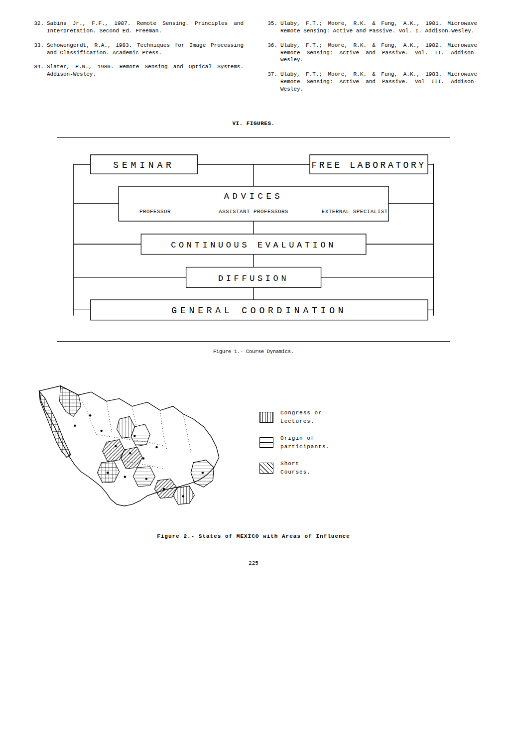32.
Sabins Jr., F.F., 1987. Remote Sensing. Principles and Interpretation. Second Ed. Freeman.
33.
Schowengerdt, R.A., 1983. Techniques for Image Processing and Classification. Academic Press.
34.
Slater, P.N., 1980. Remote Sensing and Optical Systems. Addison-Wesley.
35.
Ulaby, F.T.; Moore, R.K. & Fung, A.K., 1981. Microwave Remote Sensing: Active and Passive. Vol. I. Addison-Wesley.
36.
Ulaby, F.T.; Moore, R.K. & Fung, A.K., 1982. Microwave Remote Sensing: Active and Passive. Vol. II. Addison-Wesley.
37.
Ulaby, F.T.; Moore, R.K. & Fung, A.K., 1983. Microwave Remote Sensing: Active and Passive. Vol III. Addison-Wesley.
VI. FIGURES.
SEMINAR FREE LABORATORY ADVICES PROFESSOR ASSISTANT PROFESSORS EXTERNAL SPECIALIST CONTINUOUS EVALUATION DIFFUSION GENERAL COORDINATION
Figure 1.- Course Dynamics.
Congress or
Lectures.
Origin of
participants.
Short
Courses.
Figure 2.- States of MEXICO with Areas of Influence
225